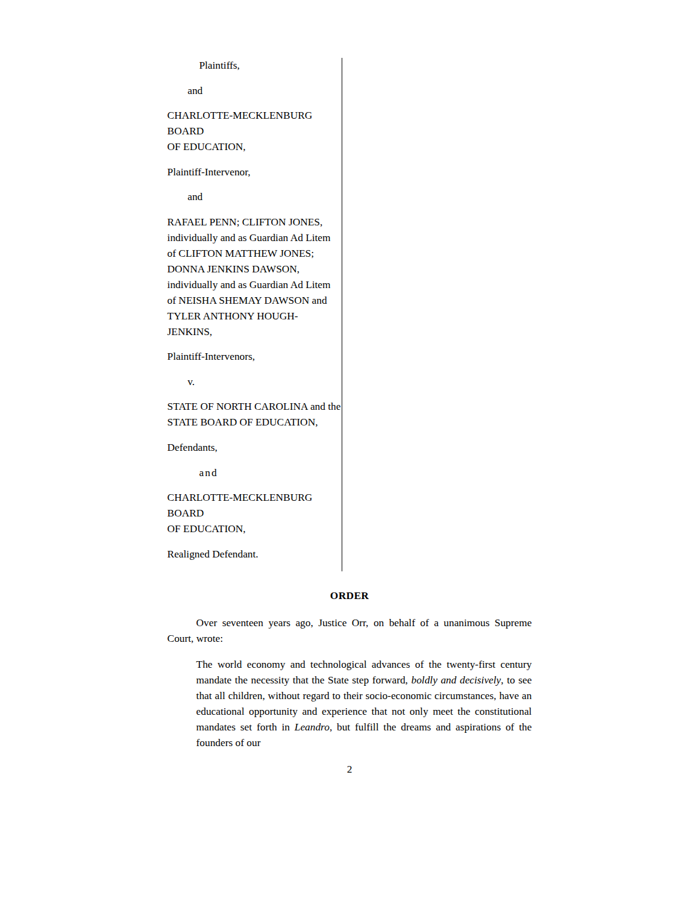| Plaintiffs, and Charlotte-Mecklenburg Board of Education, Plaintiff-Intervenor, and Rafael Penn; Clifton Jones, individually and as Guardian Ad Litem of Clifton Matthew Jones; Donna Jenkins Dawson, individually and as Guardian Ad Litem of Neisha Shemay Dawson and Tyler Anthony Hough-Jenkins, Plaintiff-Intervenors, v. State of North Carolina and the State Board of Education, Defendants, and Charlotte-Mecklenburg Board of Education, Realigned Defendant. | |
ORDER
Over seventeen years ago, Justice Orr, on behalf of a unanimous Supreme Court, wrote:
The world economy and technological advances of the twenty-first century mandate the necessity that the State step forward, boldly and decisively, to see that all children, without regard to their socio-economic circumstances, have an educational opportunity and experience that not only meet the constitutional mandates set forth in Leandro, but fulfill the dreams and aspirations of the founders of our
2